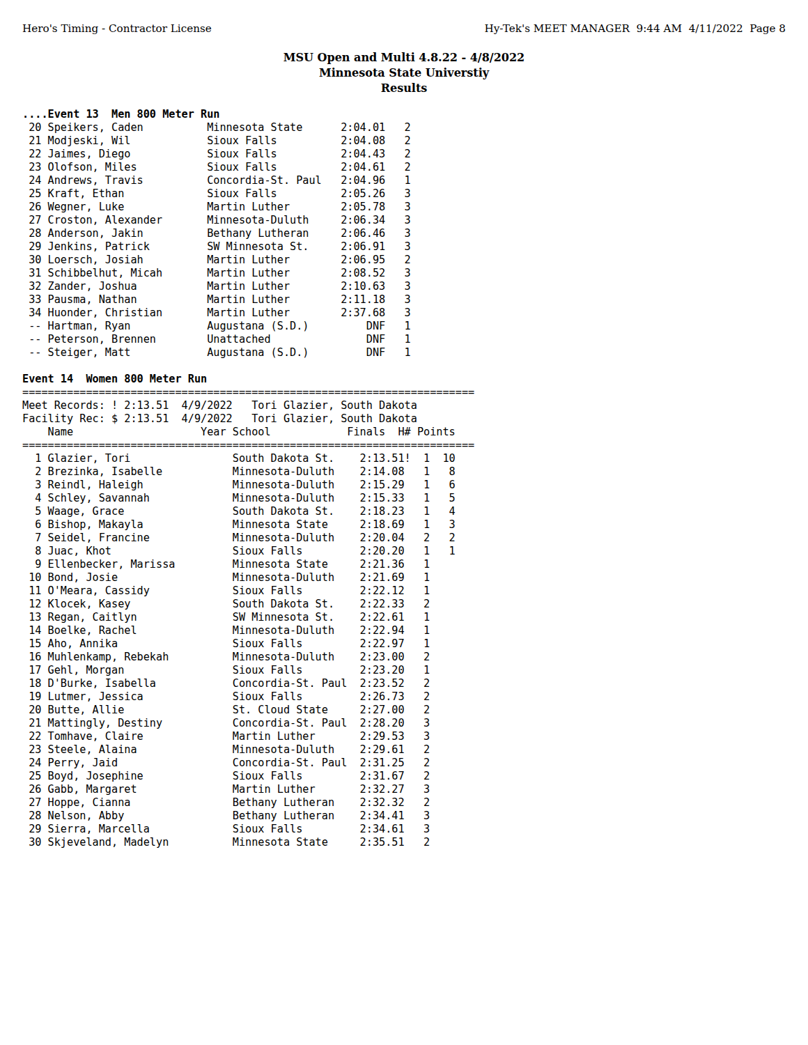Hero's Timing - Contractor License Hy-Tek's MEET MANAGER 9:44 AM 4/11/2022 Page 8
MSU Open and Multi 4.8.22 - 4/8/2022
Minnesota State Universtiy
Results
....Event 13  Men 800 Meter Run
 20 Speikers, Caden          Minnesota State      2:04.01   2
 21 Modjeski, Wil            Sioux Falls          2:04.08   2
 22 Jaimes, Diego            Sioux Falls          2:04.43   2
 23 Olofson, Miles           Sioux Falls          2:04.61   2
 24 Andrews, Travis          Concordia-St. Paul   2:04.96   1
 25 Kraft, Ethan             Sioux Falls          2:05.26   3
 26 Wegner, Luke             Martin Luther        2:05.78   3
 27 Croston, Alexander       Minnesota-Duluth     2:06.34   3
 28 Anderson, Jakin          Bethany Lutheran     2:06.46   3
 29 Jenkins, Patrick         SW Minnesota St.     2:06.91   3
 30 Loersch, Josiah          Martin Luther        2:06.95   2
 31 Schibbelhut, Micah       Martin Luther        2:08.52   3
 32 Zander, Joshua           Martin Luther        2:10.63   3
 33 Pausma, Nathan           Martin Luther        2:11.18   3
 34 Huonder, Christian       Martin Luther        2:37.68   3
 -- Hartman, Ryan            Augustana (S.D.)         DNF   1
 -- Peterson, Brennen        Unattached               DNF   1
 -- Steiger, Matt            Augustana (S.D.)         DNF   1

Event 14  Women 800 Meter Run
=======================================================================
Meet Records: ! 2:13.51  4/9/2022   Tori Glazier, South Dakota
Facility Rec: $ 2:13.51  4/9/2022   Tori Glazier, South Dakota
    Name                    Year School            Finals  H# Points
=======================================================================
  1 Glazier, Tori                South Dakota St.    2:13.51!  1  10
  2 Brezinka, Isabelle           Minnesota-Duluth    2:14.08   1   8
  3 Reindl, Haleigh              Minnesota-Duluth    2:15.29   1   6
  4 Schley, Savannah             Minnesota-Duluth    2:15.33   1   5
  5 Waage, Grace                 South Dakota St.    2:18.23   1   4
  6 Bishop, Makayla              Minnesota State     2:18.69   1   3
  7 Seidel, Francine             Minnesota-Duluth    2:20.04   2   2
  8 Juac, Khot                   Sioux Falls         2:20.20   1   1
  9 Ellenbecker, Marissa         Minnesota State     2:21.36   1
 10 Bond, Josie                  Minnesota-Duluth    2:21.69   1
 11 O'Meara, Cassidy             Sioux Falls         2:22.12   1
 12 Klocek, Kasey                South Dakota St.    2:22.33   2
 13 Regan, Caitlyn               SW Minnesota St.    2:22.61   1
 14 Boelke, Rachel               Minnesota-Duluth    2:22.94   1
 15 Aho, Annika                  Sioux Falls         2:22.97   1
 16 Muhlenkamp, Rebekah          Minnesota-Duluth    2:23.00   2
 17 Gehl, Morgan                 Sioux Falls         2:23.20   1
 18 D'Burke, Isabella            Concordia-St. Paul  2:23.52   2
 19 Lutmer, Jessica              Sioux Falls         2:26.73   2
 20 Butte, Allie                 St. Cloud State     2:27.00   2
 21 Mattingly, Destiny           Concordia-St. Paul  2:28.20   3
 22 Tomhave, Claire              Martin Luther       2:29.53   3
 23 Steele, Alaina               Minnesota-Duluth    2:29.61   2
 24 Perry, Jaid                  Concordia-St. Paul  2:31.25   2
 25 Boyd, Josephine              Sioux Falls         2:31.67   2
 26 Gabb, Margaret               Martin Luther       2:32.27   3
 27 Hoppe, Cianna                Bethany Lutheran    2:32.32   2
 28 Nelson, Abby                 Bethany Lutheran    2:34.41   3
 29 Sierra, Marcella             Sioux Falls         2:34.61   3
 30 Skjeveland, Madelyn          Minnesota State     2:35.51   2